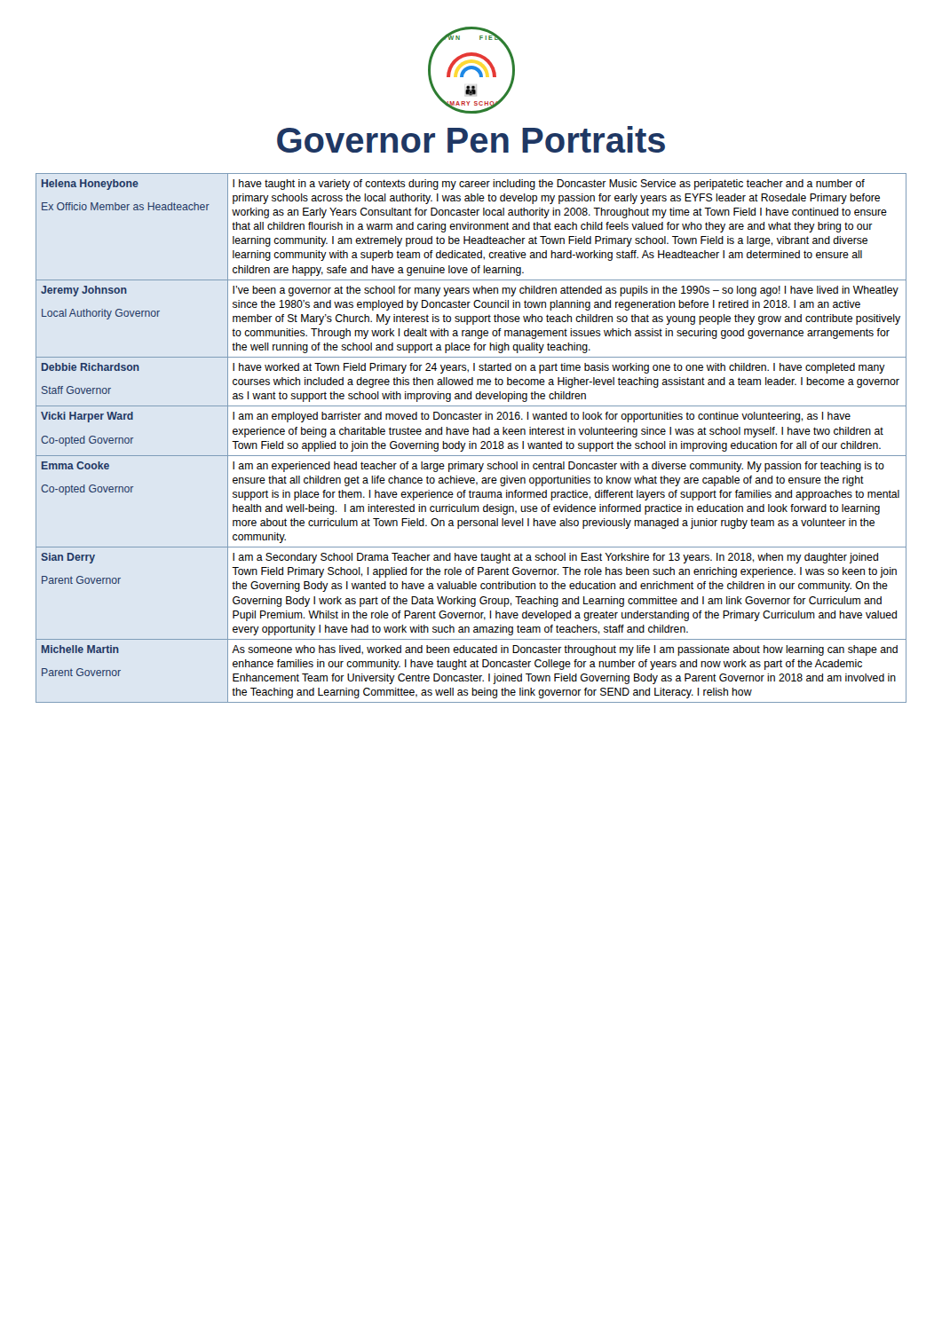TOWN FIELD
👪
PRIMARY SCHOOL
Governor Pen Portraits
| Helena Honeybone Ex Officio Member as Headteacher | I have taught in a variety of contexts during my career including the Doncaster Music Service as peripatetic teacher and a number of primary schools across the local authority. I was able to develop my passion for early years as EYFS leader at Rosedale Primary before working as an Early Years Consultant for Doncaster local authority in 2008. Throughout my time at Town Field I have continued to ensure that all children flourish in a warm and caring environment and that each child feels valued for who they are and what they bring to our learning community. I am extremely proud to be Headteacher at Town Field Primary school. Town Field is a large, vibrant and diverse learning community with a superb team of dedicated, creative and hard-working staff. As Headteacher I am determined to ensure all children are happy, safe and have a genuine love of learning. |
| Jeremy Johnson Local Authority Governor | I’ve been a governor at the school for many years when my children attended as pupils in the 1990s – so long ago! I have lived in Wheatley since the 1980’s and was employed by Doncaster Council in town planning and regeneration before I retired in 2018. I am an active member of St Mary’s Church. My interest is to support those who teach children so that as young people they grow and contribute positively to communities. Through my work I dealt with a range of management issues which assist in securing good governance arrangements for the well running of the school and support a place for high quality teaching. |
| Debbie Richardson Staff Governor | I have worked at Town Field Primary for 24 years, I started on a part time basis working one to one with children. I have completed many courses which included a degree this then allowed me to become a Higher-level teaching assistant and a team leader. I become a governor as I want to support the school with improving and developing the children |
| Vicki Harper Ward Co-opted Governor | I am an employed barrister and moved to Doncaster in 2016. I wanted to look for opportunities to continue volunteering, as I have experience of being a charitable trustee and have had a keen interest in volunteering since I was at school myself. I have two children at Town Field so applied to join the Governing body in 2018 as I wanted to support the school in improving education for all of our children. |
| Emma Cooke Co-opted Governor | I am an experienced head teacher of a large primary school in central Doncaster with a diverse community. My passion for teaching is to ensure that all children get a life chance to achieve, are given opportunities to know what they are capable of and to ensure the right support is in place for them. I have experience of trauma informed practice, different layers of support for families and approaches to mental health and well-being. I am interested in curriculum design, use of evidence informed practice in education and look forward to learning more about the curriculum at Town Field. On a personal level I have also previously managed a junior rugby team as a volunteer in the community. |
| Sian Derry Parent Governor | I am a Secondary School Drama Teacher and have taught at a school in East Yorkshire for 13 years. In 2018, when my daughter joined Town Field Primary School, I applied for the role of Parent Governor. The role has been such an enriching experience. I was so keen to join the Governing Body as I wanted to have a valuable contribution to the education and enrichment of the children in our community. On the Governing Body I work as part of the Data Working Group, Teaching and Learning committee and I am link Governor for Curriculum and Pupil Premium. Whilst in the role of Parent Governor, I have developed a greater understanding of the Primary Curriculum and have valued every opportunity I have had to work with such an amazing team of teachers, staff and children. |
| Michelle Martin Parent Governor | As someone who has lived, worked and been educated in Doncaster throughout my life I am passionate about how learning can shape and enhance families in our community. I have taught at Doncaster College for a number of years and now work as part of the Academic Enhancement Team for University Centre Doncaster. I joined Town Field Governing Body as a Parent Governor in 2018 and am involved in the Teaching and Learning Committee, as well as being the link governor for SEND and Literacy. I relish how |